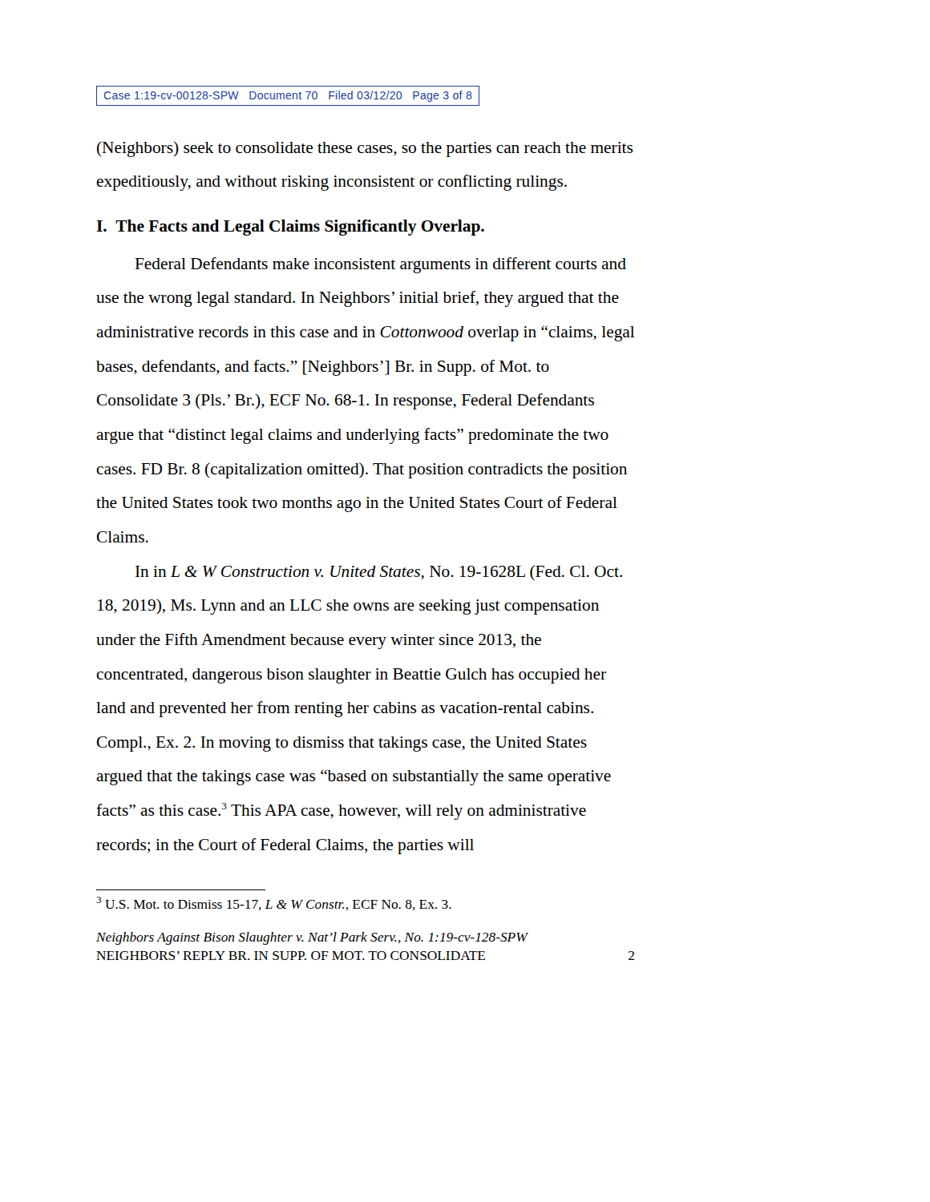Case 1:19-cv-00128-SPW Document 70 Filed 03/12/20 Page 3 of 8
(Neighbors) seek to consolidate these cases, so the parties can reach the merits expeditiously, and without risking inconsistent or conflicting rulings.
I. The Facts and Legal Claims Significantly Overlap.
Federal Defendants make inconsistent arguments in different courts and use the wrong legal standard. In Neighbors’ initial brief, they argued that the administrative records in this case and in Cottonwood overlap in “claims, legal bases, defendants, and facts.” [Neighbors’] Br. in Supp. of Mot. to Consolidate 3 (Pls.’ Br.), ECF No. 68-1. In response, Federal Defendants argue that “distinct legal claims and underlying facts” predominate the two cases. FD Br. 8 (capitalization omitted). That position contradicts the position the United States took two months ago in the United States Court of Federal Claims.
In in L & W Construction v. United States, No. 19-1628L (Fed. Cl. Oct. 18, 2019), Ms. Lynn and an LLC she owns are seeking just compensation under the Fifth Amendment because every winter since 2013, the concentrated, dangerous bison slaughter in Beattie Gulch has occupied her land and prevented her from renting her cabins as vacation-rental cabins. Compl., Ex. 2. In moving to dismiss that takings case, the United States argued that the takings case was “based on substantially the same operative facts” as this case.3 This APA case, however, will rely on administrative records; in the Court of Federal Claims, the parties will
3 U.S. Mot. to Dismiss 15-17, L & W Constr., ECF No. 8, Ex. 3.
Neighbors Against Bison Slaughter v. Nat’l Park Serv., No. 1:19-cv-128-SPW
NEIGHBORS’ REPLY BR. IN SUPP. OF MOT. TO CONSOLIDATE 2